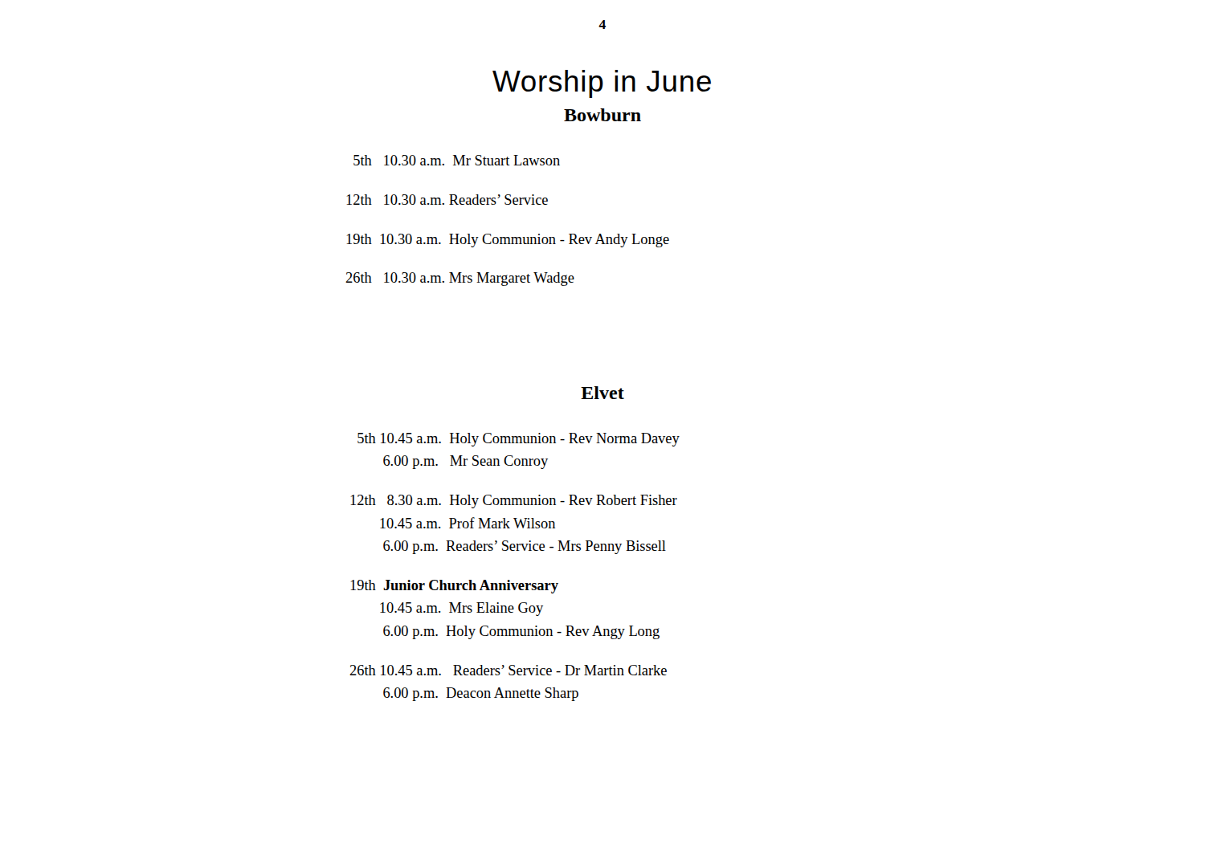4
Worship in June
Bowburn
5th 10.30 a.m. Mr Stuart Lawson
12th 10.30 a.m. Readers’ Service
19th 10.30 a.m. Holy Communion - Rev Andy Longe
26th 10.30 a.m. Mrs Margaret Wadge
Elvet
5th 10.45 a.m. Holy Communion - Rev Norma Davey 6.00 p.m. Mr Sean Conroy
12th 8.30 a.m. Holy Communion - Rev Robert Fisher 10.45 a.m. Prof Mark Wilson 6.00 p.m. Readers’ Service - Mrs Penny Bissell
19th Junior Church Anniversary 10.45 a.m. Mrs Elaine Goy 6.00 p.m. Holy Communion - Rev Angy Long
26th 10.45 a.m. Readers’ Service - Dr Martin Clarke 6.00 p.m. Deacon Annette Sharp